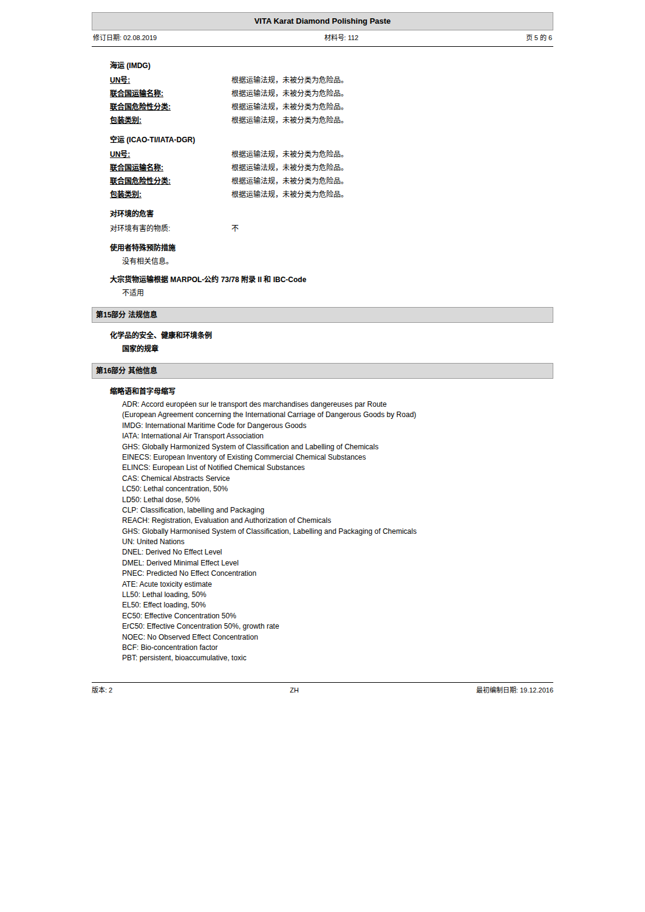VITA Karat Diamond Polishing Paste
修订日期: 02.08.2019
材料号: 112
页 5 的 6
海运 (IMDG)
| UN号: | 根据运输法规，未被分类为危险品。 |
| 联合国运输名称: | 根据运输法规，未被分类为危险品。 |
| 联合国危险性分类: | 根据运输法规，未被分类为危险品。 |
| 包装类别: | 根据运输法规，未被分类为危险品。 |
空运 (ICAO-TI/IATA-DGR)
| UN号: | 根据运输法规，未被分类为危险品。 |
| 联合国运输名称: | 根据运输法规，未被分类为危险品。 |
| 联合国危险性分类: | 根据运输法规，未被分类为危险品。 |
| 包装类别: | 根据运输法规，未被分类为危险品。 |
对环境的危害
| 对环境有害的物质: | 不 |
使用者特殊预防措施
没有相关信息。
大宗货物运输根据 MARPOL-公约 73/78 附录 II 和 IBC-Code
不适用
第15部分 法规信息
化学品的安全、健康和环境条例
国家的规章
第16部分 其他信息
缩略语和首字母缩写
ADR: Accord européen sur le transport des marchandises dangereuses par Route
(European Agreement concerning the International Carriage of Dangerous Goods by Road)
IMDG: International Maritime Code for Dangerous Goods
IATA: International Air Transport Association
GHS: Globally Harmonized System of Classification and Labelling of Chemicals
EINECS: European Inventory of Existing Commercial Chemical Substances
ELINCS: European List of Notified Chemical Substances
CAS: Chemical Abstracts Service
LC50: Lethal concentration, 50%
LD50: Lethal dose, 50%
CLP: Classification, labelling and Packaging
REACH: Registration, Evaluation and Authorization of Chemicals
GHS: Globally Harmonised System of Classification, Labelling and Packaging of Chemicals
UN: United Nations
DNEL: Derived No Effect Level
DMEL: Derived Minimal Effect Level
PNEC: Predicted No Effect Concentration
ATE: Acute toxicity estimate
LL50: Lethal loading, 50%
EL50: Effect loading, 50%
EC50: Effective Concentration 50%
ErC50: Effective Concentration 50%, growth rate
NOEC: No Observed Effect Concentration
BCF: Bio-concentration factor
PBT: persistent, bioaccumulative, toxic
版本: 2
ZH
最初编制日期: 19.12.2016